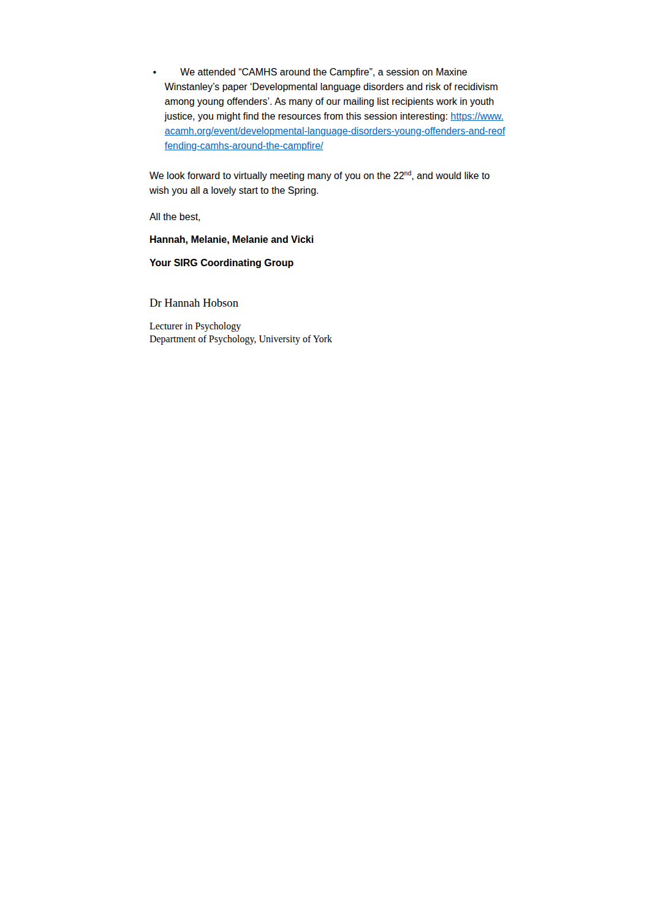We attended “CAMHS around the Campfire”, a session on Maxine Winstanley’s paper ‘Developmental language disorders and risk of recidivism among young offenders’. As many of our mailing list recipients work in youth justice, you might find the resources from this session interesting: https://www.acamh.org/event/developmental-language-disorders-young-offenders-and-reoffending-camhs-around-the-campfire/
We look forward to virtually meeting many of you on the 22nd, and would like to wish you all a lovely start to the Spring.
All the best,
Hannah, Melanie, Melanie and Vicki
Your SIRG Coordinating Group
Dr Hannah Hobson
Lecturer in Psychology
Department of Psychology, University of York